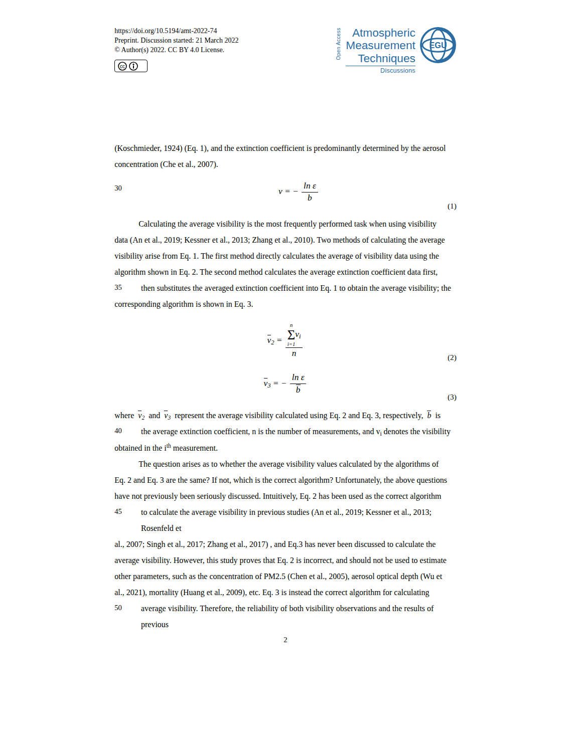https://doi.org/10.5194/amt-2022-74
Preprint. Discussion started: 21 March 2022
© Author(s) 2022. CC BY 4.0 License.
cc
Open Access
Atmospheric Measurement Techniques
Discussions
EGU
(Koschmieder, 1924) (Eq. 1), and the extinction coefficient is predominantly determined by the aerosol
concentration (Che et al., 2007).
30
v = − ln ε b
(1)
Calculating the average visibility is the most frequently performed task when using visibility
data (An et al., 2019; Kessner et al., 2013; Zhang et al., 2010). Two methods of calculating the average
visibility arise from Eq. 1. The first method directly calculates the average of visibility data using the
algorithm shown in Eq. 2. The second method calculates the average extinction coefficient data first,
35
then substitutes the averaged extinction coefficient into Eq. 1 to obtain the average visibility; the
corresponding algorithm is shown in Eq. 3.
v 2 = n Σ i=1 vi n
(2)
v 3 = − ln ε b
(3)
where v 2 and v 3 represent the average visibility calculated using Eq. 2 and Eq. 3, respectively, b is
40
the average extinction coefficient, n is the number of measurements, and vi denotes the visibility
obtained in the ith measurement.
The question arises as to whether the average visibility values calculated by the algorithms of
Eq. 2 and Eq. 3 are the same? If not, which is the correct algorithm? Unfortunately, the above questions
have not previously been seriously discussed. Intuitively, Eq. 2 has been used as the correct algorithm
45
to calculate the average visibility in previous studies (An et al., 2019; Kessner et al., 2013; Rosenfeld et
al., 2007; Singh et al., 2017; Zhang et al., 2017) , and Eq.3 has never been discussed to calculate the
average visibility. However, this study proves that Eq. 2 is incorrect, and should not be used to estimate
other parameters, such as the concentration of PM2.5 (Chen et al., 2005), aerosol optical depth (Wu et
al., 2021), mortality (Huang et al., 2009), etc. Eq. 3 is instead the correct algorithm for calculating
50
average visibility. Therefore, the reliability of both visibility observations and the results of previous
2